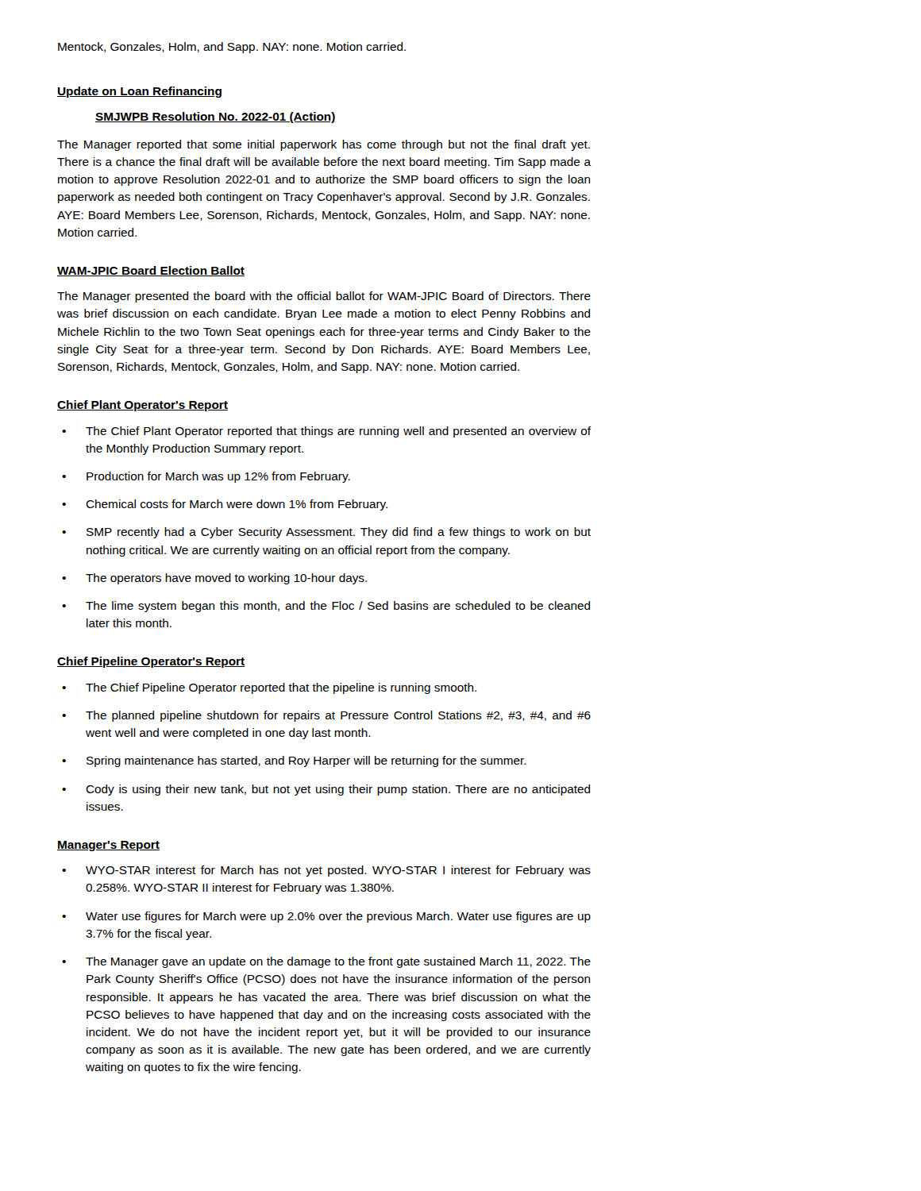Mentock, Gonzales, Holm, and Sapp. NAY: none. Motion carried.
Update on Loan Refinancing
SMJWPB Resolution No. 2022-01 (Action)
The Manager reported that some initial paperwork has come through but not the final draft yet. There is a chance the final draft will be available before the next board meeting. Tim Sapp made a motion to approve Resolution 2022-01 and to authorize the SMP board officers to sign the loan paperwork as needed both contingent on Tracy Copenhaver's approval. Second by J.R. Gonzales. AYE: Board Members Lee, Sorenson, Richards, Mentock, Gonzales, Holm, and Sapp. NAY: none. Motion carried.
WAM-JPIC Board Election Ballot
The Manager presented the board with the official ballot for WAM-JPIC Board of Directors. There was brief discussion on each candidate. Bryan Lee made a motion to elect Penny Robbins and Michele Richlin to the two Town Seat openings each for three-year terms and Cindy Baker to the single City Seat for a three-year term. Second by Don Richards. AYE: Board Members Lee, Sorenson, Richards, Mentock, Gonzales, Holm, and Sapp. NAY: none. Motion carried.
Chief Plant Operator's Report
The Chief Plant Operator reported that things are running well and presented an overview of the Monthly Production Summary report.
Production for March was up 12% from February.
Chemical costs for March were down 1% from February.
SMP recently had a Cyber Security Assessment. They did find a few things to work on but nothing critical. We are currently waiting on an official report from the company.
The operators have moved to working 10-hour days.
The lime system began this month, and the Floc / Sed basins are scheduled to be cleaned later this month.
Chief Pipeline Operator's Report
The Chief Pipeline Operator reported that the pipeline is running smooth.
The planned pipeline shutdown for repairs at Pressure Control Stations #2, #3, #4, and #6 went well and were completed in one day last month.
Spring maintenance has started, and Roy Harper will be returning for the summer.
Cody is using their new tank, but not yet using their pump station. There are no anticipated issues.
Manager's Report
WYO-STAR interest for March has not yet posted. WYO-STAR I interest for February was 0.258%. WYO-STAR II interest for February was 1.380%.
Water use figures for March were up 2.0% over the previous March. Water use figures are up 3.7% for the fiscal year.
The Manager gave an update on the damage to the front gate sustained March 11, 2022. The Park County Sheriff's Office (PCSO) does not have the insurance information of the person responsible. It appears he has vacated the area. There was brief discussion on what the PCSO believes to have happened that day and on the increasing costs associated with the incident. We do not have the incident report yet, but it will be provided to our insurance company as soon as it is available. The new gate has been ordered, and we are currently waiting on quotes to fix the wire fencing.